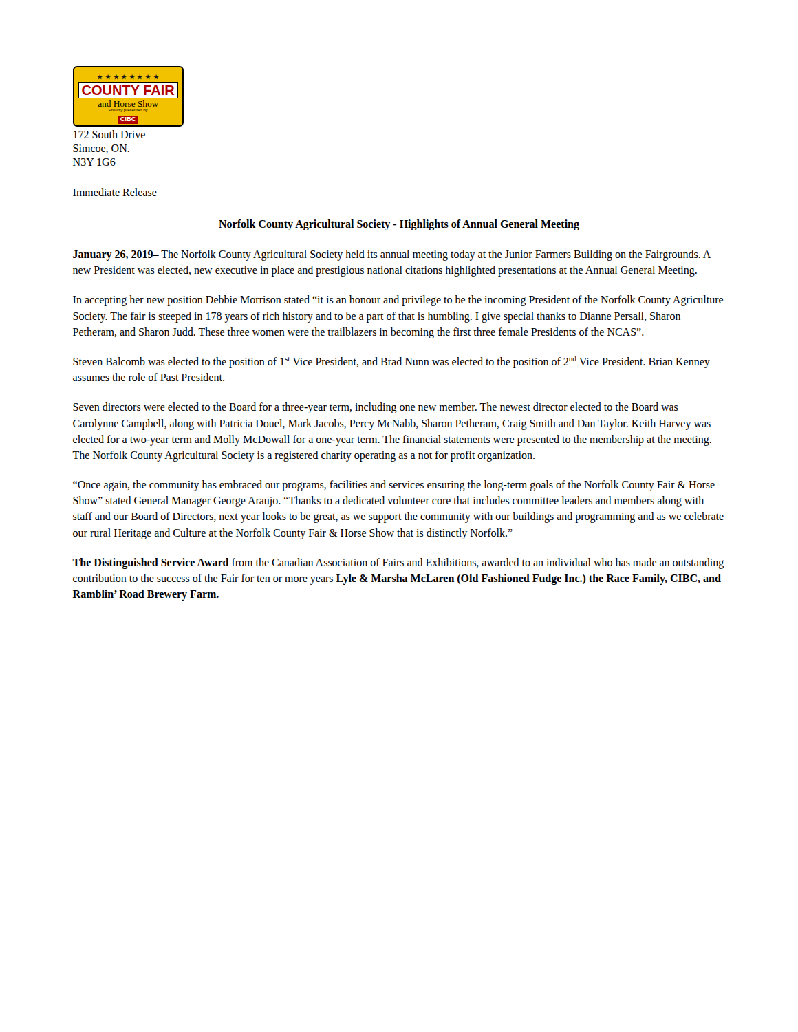★ ★ ★ ★ ★ ★ ★ ★ COUNTY FAIR and Horse Show Proudly presented by CIBC
172 South Drive
Simcoe, ON.
N3Y 1G6
Immediate Release
Norfolk County Agricultural Society - Highlights of Annual General Meeting
January 26, 2019– The Norfolk County Agricultural Society held its annual meeting today at the Junior Farmers Building on the Fairgrounds. A new President was elected, new executive in place and prestigious national citations highlighted presentations at the Annual General Meeting.
In accepting her new position Debbie Morrison stated “it is an honour and privilege to be the incoming President of the Norfolk County Agriculture Society. The fair is steeped in 178 years of rich history and to be a part of that is humbling. I give special thanks to Dianne Persall, Sharon Petheram, and Sharon Judd. These three women were the trailblazers in becoming the first three female Presidents of the NCAS”.
Steven Balcomb was elected to the position of 1st Vice President, and Brad Nunn was elected to the position of 2nd Vice President. Brian Kenney assumes the role of Past President.
Seven directors were elected to the Board for a three-year term, including one new member. The newest director elected to the Board was Carolynne Campbell, along with Patricia Douel, Mark Jacobs, Percy McNabb, Sharon Petheram, Craig Smith and Dan Taylor. Keith Harvey was elected for a two-year term and Molly McDowall for a one-year term. The financial statements were presented to the membership at the meeting. The Norfolk County Agricultural Society is a registered charity operating as a not for profit organization.
“Once again, the community has embraced our programs, facilities and services ensuring the long-term goals of the Norfolk County Fair & Horse Show” stated General Manager George Araujo. “Thanks to a dedicated volunteer core that includes committee leaders and members along with staff and our Board of Directors, next year looks to be great, as we support the community with our buildings and programming and as we celebrate our rural Heritage and Culture at the Norfolk County Fair & Horse Show that is distinctly Norfolk.”
The Distinguished Service Award from the Canadian Association of Fairs and Exhibitions, awarded to an individual who has made an outstanding contribution to the success of the Fair for ten or more years Lyle & Marsha McLaren (Old Fashioned Fudge Inc.) the Race Family, CIBC, and Ramblin’ Road Brewery Farm.